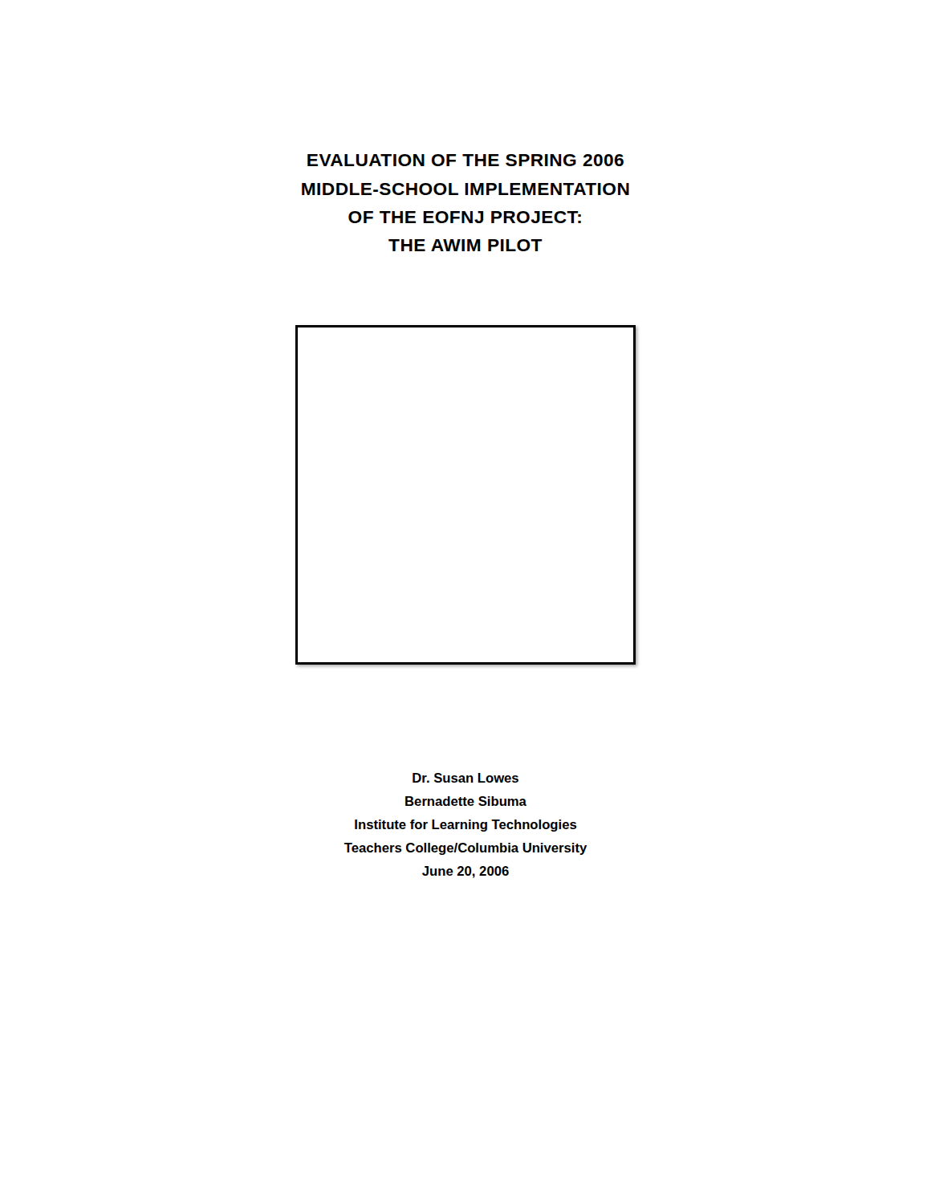Evaluation of the Spring 2006
Middle-School Implementation
of the EOFNJ Project:
The AWIM Pilot
Dr. Susan Lowes
Bernadette Sibuma
Institute for Learning Technologies
Teachers College/Columbia University
June 20, 2006